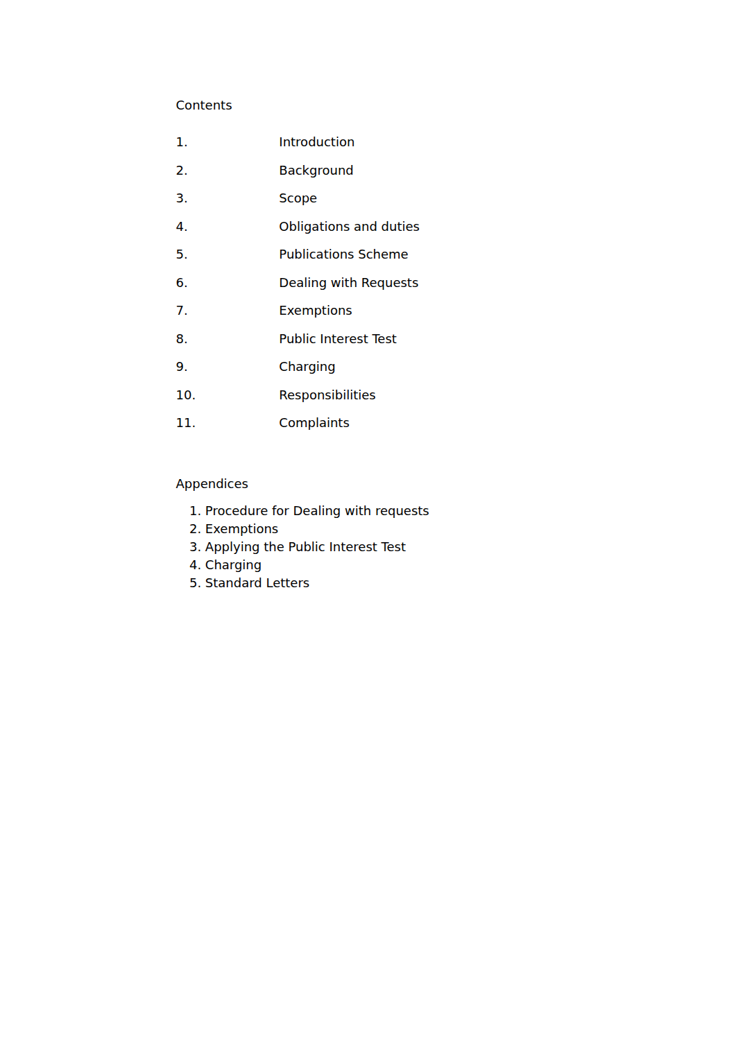Contents
| 1. | Introduction |
| 2. | Background |
| 3. | Scope |
| 4. | Obligations and duties |
| 5. | Publications Scheme |
| 6. | Dealing with Requests |
| 7. | Exemptions |
| 8. | Public Interest Test |
| 9. | Charging |
| 10. | Responsibilities |
| 11. | Complaints |
Appendices
Procedure for Dealing with requests
Exemptions
Applying the Public Interest Test
Charging
Standard Letters